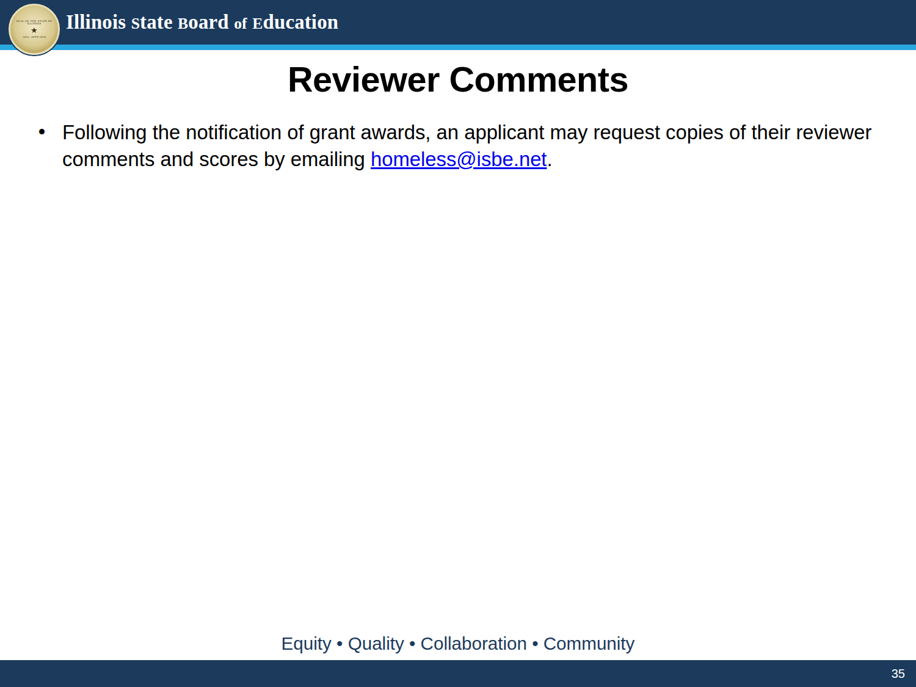Seal of the State of Illinois ★ Aug. 26th 1818
Illinois State Board of Education
Reviewer Comments
Following the notification of grant awards, an applicant may request copies of their reviewer comments and scores by emailing homeless@isbe.net.
Equity • Quality • Collaboration • Community
35